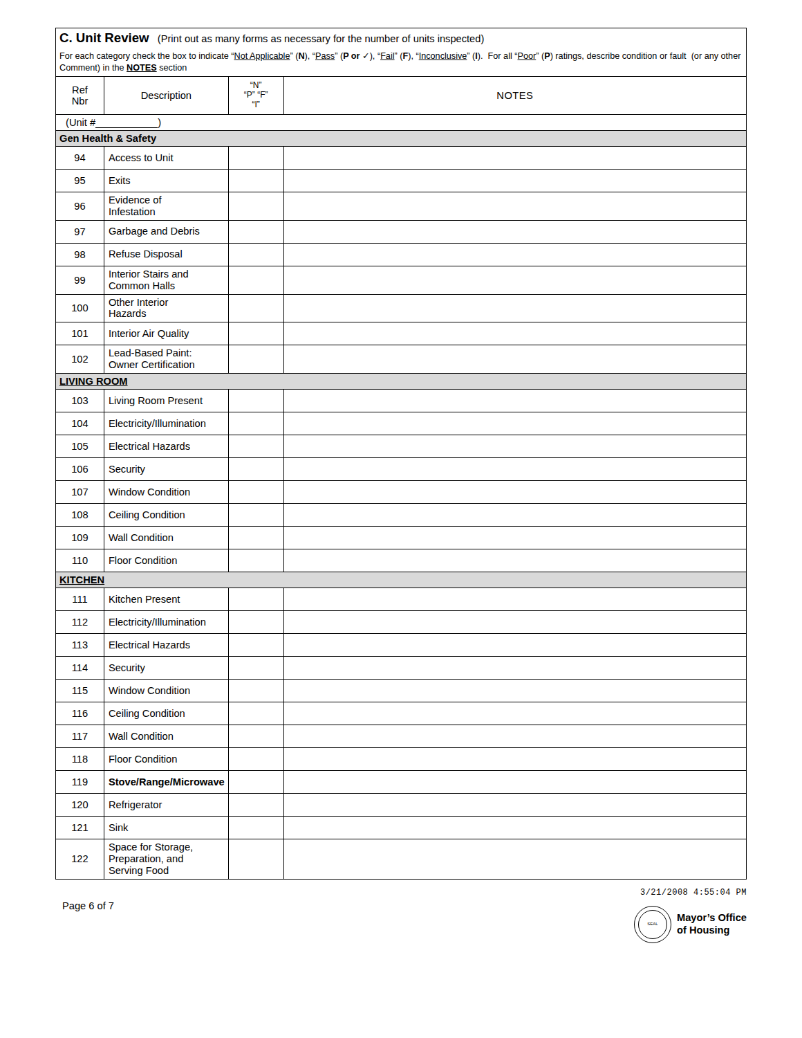| C. Unit Review (Print out as many forms as necessary for the number of units inspected) |
| For each category check the box to indicate “ Not Applicable ” ( N ), “ Pass ” ( P or ✓ ), “ Fail ” ( F ), “ Inconclusive ” ( I ). For all “ Poor ” ( P ) ratings, describe condition or fault (or any other Comment) in the NOTES section |
| Ref Nbr | Description | “N” “P” “F” “I” | NOTES |
| (Unit # ) |
| Gen Health & Safety |
| 94 | Access to Unit | | |
| 95 | Exits | | |
| 96 | Evidence of Infestation | | |
| 97 | Garbage and Debris | | |
| 98 | Refuse Disposal | | |
| 99 | Interior Stairs and Common Halls | | |
| 100 | Other Interior Hazards | | |
| 101 | Interior Air Quality | | |
| 102 | Lead-Based Paint: Owner Certification | | |
| LIVING ROOM |
| 103 | Living Room Present | | |
| 104 | Electricity/Illumination | | |
| 105 | Electrical Hazards | | |
| 106 | Security | | |
| 107 | Window Condition | | |
| 108 | Ceiling Condition | | |
| 109 | Wall Condition | | |
| 110 | Floor Condition | | |
| KITCHEN |
| 111 | Kitchen Present | | |
| 112 | Electricity/Illumination | | |
| 113 | Electrical Hazards | | |
| 114 | Security | | |
| 115 | Window Condition | | |
| 116 | Ceiling Condition | | |
| 117 | Wall Condition | | |
| 118 | Floor Condition | | |
| 119 | Stove/Range/Microwave | | |
| 120 | Refrigerator | | |
| 121 | Sink | | |
| 122 | Space for Storage, Preparation, and Serving Food | | |
3/21/2008 4:55:04 PM
Page 6 of 7
SEAL
Mayor’s Office
of Housing